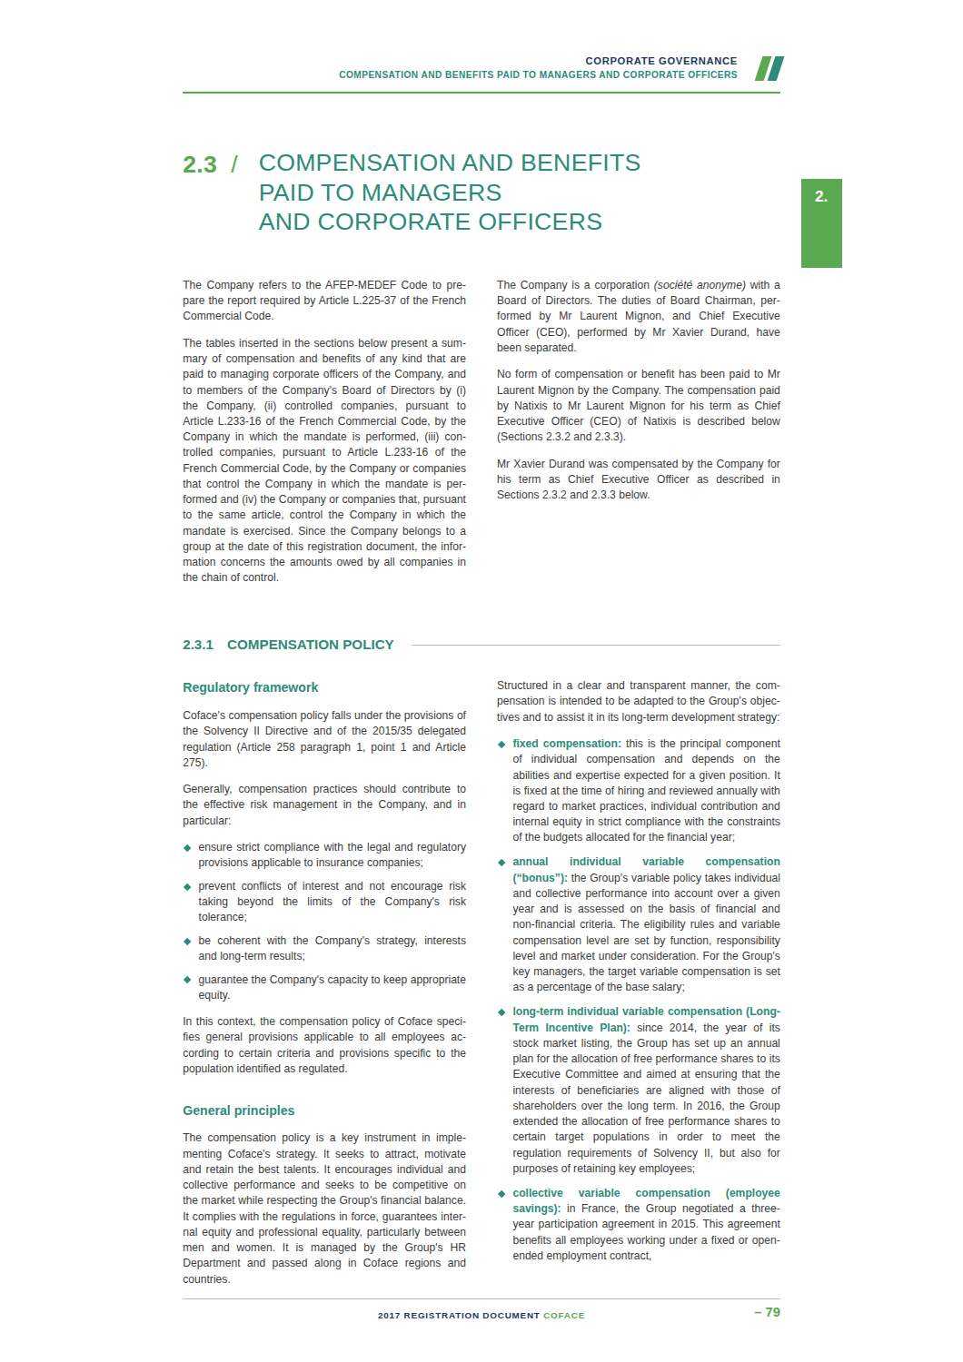Corporate governance
Compensation and benefits paid to managers and corporate officers
2.
2.3 /
Compensation and benefits
paid to managers
and corporate officers
The Company refers to the AFEP-MEDEF Code to prepare the report required by Article L.225-37 of the French Commercial Code.
The tables inserted in the sections below present a summary of compensation and benefits of any kind that are paid to managing corporate officers of the Company, and to members of the Company's Board of Directors by (i) the Company, (ii) controlled companies, pursuant to Article L.233-16 of the French Commercial Code, by the Company in which the mandate is performed, (iii) controlled companies, pursuant to Article L.233-16 of the French Commercial Code, by the Company or companies that control the Company in which the mandate is performed and (iv) the Company or companies that, pursuant to the same article, control the Company in which the mandate is exercised. Since the Company belongs to a group at the date of this registration document, the information concerns the amounts owed by all companies in the chain of control.
The Company is a corporation (société anonyme) with a Board of Directors. The duties of Board Chairman, performed by Mr Laurent Mignon, and Chief Executive Officer (CEO), performed by Mr Xavier Durand, have been separated.
No form of compensation or benefit has been paid to Mr Laurent Mignon by the Company. The compensation paid by Natixis to Mr Laurent Mignon for his term as Chief Executive Officer (CEO) of Natixis is described below (Sections 2.3.2 and 2.3.3).
Mr Xavier Durand was compensated by the Company for his term as Chief Executive Officer as described in Sections 2.3.2 and 2.3.3 below.
2.3.1 Compensation policy
Regulatory framework
Coface's compensation policy falls under the provisions of the Solvency II Directive and of the 2015/35 delegated regulation (Article 258 paragraph 1, point 1 and Article 275).
Generally, compensation practices should contribute to the effective risk management in the Company, and in particular:
ensure strict compliance with the legal and regulatory provisions applicable to insurance companies;
prevent conflicts of interest and not encourage risk taking beyond the limits of the Company's risk tolerance;
be coherent with the Company's strategy, interests and long-term results;
guarantee the Company's capacity to keep appropriate equity.
In this context, the compensation policy of Coface specifies general provisions applicable to all employees according to certain criteria and provisions specific to the population identified as regulated.
General principles
The compensation policy is a key instrument in implementing Coface's strategy. It seeks to attract, motivate and retain the best talents. It encourages individual and collective performance and seeks to be competitive on the market while respecting the Group's financial balance. It complies with the regulations in force, guarantees internal equity and professional equality, particularly between men and women. It is managed by the Group's HR Department and passed along in Coface regions and countries.
Structured in a clear and transparent manner, the compensation is intended to be adapted to the Group's objectives and to assist it in its long-term development strategy:
fixed compensation: this is the principal component of individual compensation and depends on the abilities and expertise expected for a given position. It is fixed at the time of hiring and reviewed annually with regard to market practices, individual contribution and internal equity in strict compliance with the constraints of the budgets allocated for the financial year;
annual individual variable compensation (“bonus”): the Group's variable policy takes individual and collective performance into account over a given year and is assessed on the basis of financial and non-financial criteria. The eligibility rules and variable compensation level are set by function, responsibility level and market under consideration. For the Group's key managers, the target variable compensation is set as a percentage of the base salary;
long-term individual variable compensation (Long-Term Incentive Plan): since 2014, the year of its stock market listing, the Group has set up an annual plan for the allocation of free performance shares to its Executive Committee and aimed at ensuring that the interests of beneficiaries are aligned with those of shareholders over the long term. In 2016, the Group extended the allocation of free performance shares to certain target populations in order to meet the regulation requirements of Solvency II, but also for purposes of retaining key employees;
collective variable compensation (employee savings): in France, the Group negotiated a three-year participation agreement in 2015. This agreement benefits all employees working under a fixed or open-ended employment contract,
2017 Registration Document Coface
– 79